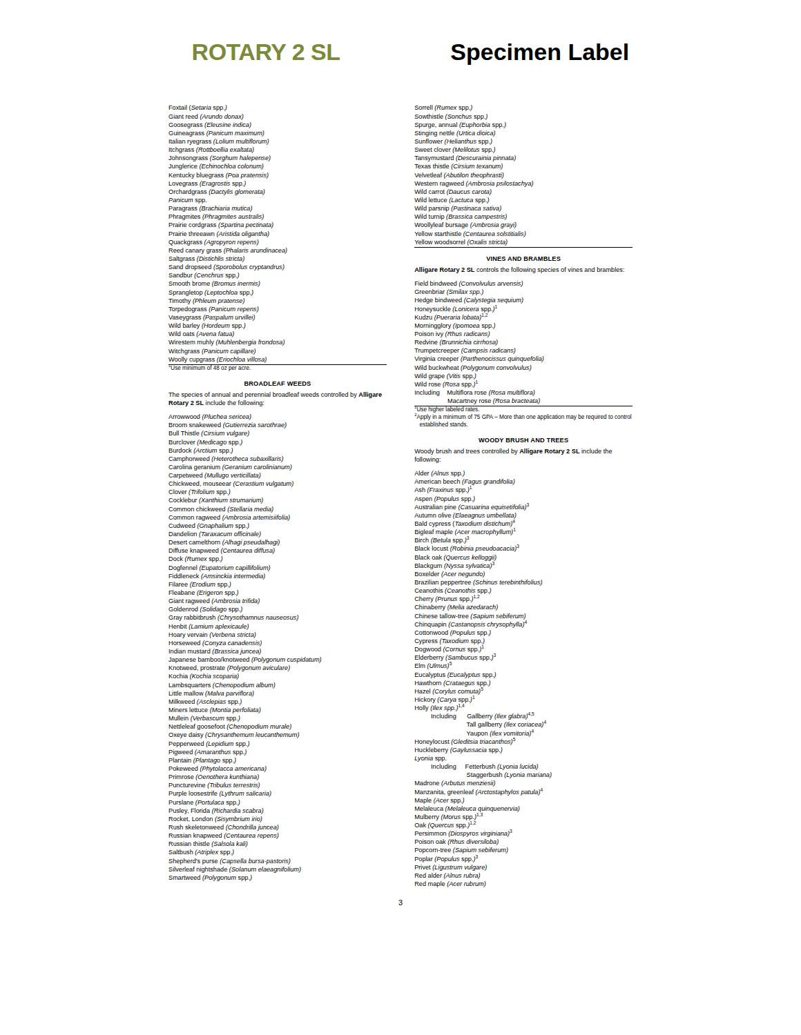ROTARY 2 SL
Specimen Label
Foxtail (Setaria spp.)
Giant reed (Arundo donax)
Goosegrass (Eleusine indica)
Guineagrass (Panicum maximum)
Italian ryegrass (Lolium multiflorum)
Itchgrass (Rottboellia exaltata)
Johnsongrass (Sorghum halepense)
Junglerice (Echinochloa colonum)
Kentucky bluegrass (Poa pratensis)
Lovegrass (Eragrostis spp.)
Orchardgrass (Dactylis glomerata)
Panicum spp.
Paragrass (Brachiaria mutica)
Phragmites (Phragmites australis)
Prairie cordgrass (Spartina pectinata)
Prairie threeawn (Aristida oligantha)
Quackgrass (Agropyron repens)
Reed canary grass (Phalaris arundinacea)
Saltgrass (Distichlis stricta)
Sand dropseed (Sporobolus cryptandrus)
Sandbur (Cenchrus spp.)
Smooth brome (Bromus inermis)
Sprangletop (Leptochloa spp.)
Timothy (Phleum pratense)
Torpedograss (Panicum repens)
Vaseygrass (Paspalum urvillei)
Wild barley (Hordeum spp.)
Wild oats (Avena fatua)
Wirestem muhly (Muhlenbergia frondosa)
Witchgrass (Panicum capillare)
Woolly cupgrass (Eriochloa villosa)
1Use minimum of 48 oz per acre.
BROADLEAF WEEDS
The species of annual and perennial broadleaf weeds controlled by Alligare Rotary 2 SL include the following:
Arrowwood (Pluchea sericea)
Broom snakeweed (Gutierrezia sarothrae)
Bull Thistle (Cirsium vulgare)
Burclover (Medicago spp.)
Burdock (Arctium spp.)
Camphorweed (Heterotheca subaxillaris)
Carolina geranium (Geranium carolinianum)
Carpetweed (Mullugo verticillata)
Chickweed, mouseear (Cerastium vulgatum)
Clover (Trifolium spp.)
Cocklebur (Xanthium strumarium)
Common chickweed (Stellaria media)
Common ragweed (Ambrosia artemisiifolia)
Cudweed (Gnaphalium spp.)
Dandelion (Taraxacum officinale)
Desert camelthorn (Alhagi pseudalhagi)
Diffuse knapweed (Centaurea diffusa)
Dock (Rumex spp.)
Dogfennel (Eupatorium capillifolium)
Fiddleneck (Amsinckia intermedia)
Filaree (Erodium spp.)
Fleabane (Erigeron spp.)
Giant ragweed (Ambrosia trifida)
Goldenrod (Solidago spp.)
Gray rabbitbrush (Chrysothamnus nauseosus)
Henbit (Lamium aplexicaule)
Hoary vervain (Verbena stricta)
Horseweed (Conyza canadensis)
Indian mustard (Brassica juncea)
Japanese bamboo/knotweed (Polygonum cuspidatum)
Knotweed, prostrate (Polygonum aviculare)
Kochia (Kochia scoparia)
Lambsquarters (Chenopodium album)
Little mallow (Malva parviflora)
Milkweed (Asclepias spp.)
Miners lettuce (Montia perfoliata)
Mullein (Verbascum spp.)
Nettleleaf goosefoot (Chenopodium murale)
Oxeye daisy (Chrysanthemum leucanthemum)
Pepperweed (Lepidium spp.)
Pigweed (Amaranthus spp.)
Plantain (Plantago spp.)
Pokeweed (Phytolacca americana)
Primrose (Oenothera kunthiana)
Puncturevine (Tribulus terrestris)
Purple loosestrife (Lythrum salicaria)
Purslane (Portulaca spp.)
Pusley, Florida (Richardia scabra)
Rocket, London (Sisymbrium irio)
Rush skeletonweed (Chondrilla juncea)
Russian knapweed (Centaurea repens)
Russian thistle (Salsola kali)
Saltbush (Atriplex spp.)
Shepherd's purse (Capsella bursa-pastoris)
Silverleaf nightshade (Solanum elaeagnifolium)
Smartweed (Polygonum spp.)
Sorrell (Rumex spp.)
Sowthistle (Sonchus spp.)
Spurge, annual (Euphorbia spp.)
Stinging nettle (Urtica dioica)
Sunflower (Helianthus spp.)
Sweet clover (Melilotus spp.)
Tansymustard (Descurainia pinnata)
Texas thistle (Cirsium texanum)
Velvetleaf (Abutilon theophrasti)
Western ragweed (Ambrosia psilostachya)
Wild carrot (Daucus carota)
Wild lettuce (Lactuca spp.)
Wild parsnip (Pastinaca sativa)
Wild turnip (Brassica campestris)
Woollyleaf bursage (Ambrosia grayi)
Yellow starthistle (Centaurea solstitialis)
Yellow woodsorrel (Oxalis stricta)
VINES AND BRAMBLES
Alligare Rotary 2 SL controls the following species of vines and brambles:
Field bindweed (Convolvulus arvensis)
Greenbriar (Smilax spp.)
Hedge bindweed (Calystegia sequium)
Honeysuckle (Lonicera spp.)1
Kudzu (Pueraria lobata)1,2
Morningglory (Ipomoea spp.)
Poison ivy (Rhus radicans)
Redvine (Brunnichia cirrhosa)
Trumpetcreeper (Campsis radicans)
Virginia creeper (Parthenocissus quinquefolia)
Wild buckwheat (Polygonum convolvulus)
Wild grape (Vitis spp.)
Wild rose (Rosa spp.)1
Including Multiflora rose (Rosa multiflora)
Macartney rose (Rosa bracteata)
1Use higher labeled rates.
2Apply in a minimum of 75 GPA – More than one application may be required to control
established stands.
WOODY BRUSH AND TREES
Woody brush and trees controlled by Alligare Rotary 2 SL include the following:
Alder (Alnus spp.)
American beech (Fagus grandifolia)
Ash (Fraxinus spp.)1
Aspen (Populus spp.)
Australian pine (Casuarina equisetifolia)3
Autumn olive (Elaeagnus umbellata)
Bald cypress (Taxodium distichum)4
Bigleaf maple (Acer macrophyllum)1
Birch (Betula spp.)3
Black locust (Robinia pseudoacacia)3
Black oak (Quercus kelloggii)
Blackgum (Nyssa sylvatica)3
Boxelder (Acer negundo)
Brazilian peppertree (Schinus terebinthifolius)
Ceanothis (Ceanothis spp.)
Cherry (Prunus spp.)1,2
Chinaberry (Melia azedarach)
Chinese tallow-tree (Sapium sebiferum)
Chinquapin (Castanopsis chrysophylla)4
Cottonwood (Populus spp.)
Cypress (Taxodium spp.)
Dogwood (Cornus spp.)1
Elderberry (Sambucus spp.)3
Elm (Ulmus)5
Eucalyptus (Eucalyptus spp.)
Hawthorn (Crataegus spp.)
Hazel (Corylus comuta)5
Hickory (Carya spp.)1
Holly (Ilex spp.)1,4
Including Gallberry (Ilex glabra)4,5
Tall gallberry (Ilex coriacea)4
Yaupon (Ilex vomitoria)4
Honeylocust (Gleditsia triacanthos)5
Huckleberry (Gaylussacia spp.)
Lyonia spp.
Including Fetterbush (Lyonia lucida)
Staggerbush (Lyonia mariana)
Madrone (Arbutus menziesii)
Manzanita, greenleaf (Arctostaphylos patula)4
Maple (Acer spp.)
Melaleuca (Melaleuca quinquenervia)
Mulberry (Morus spp.)1,3
Oak (Quercus spp.)1,2
Persimmon (Diospyros virginiana)3
Poison oak (Rhus diversiloba)
Popcorn-tree (Sapium sebiferum)
Poplar (Populus spp.)3
Privet (Ligustrum vulgare)
Red alder (Alnus rubra)
Red maple (Acer rubrum)
3